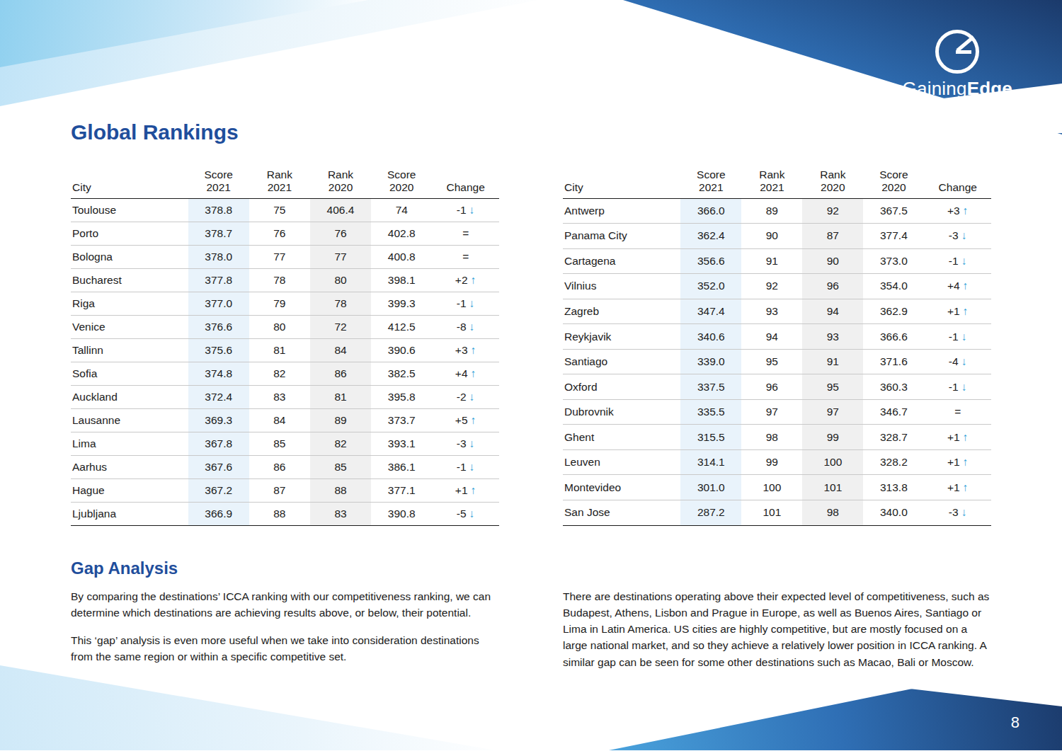GainingEdge
Global Rankings
| City | Score 2021 | Rank 2021 | Rank 2020 | Score 2020 | Change |
| --- | --- | --- | --- | --- | --- |
| Toulouse | 378.8 | 75 | 406.4 | 74 | -1 ↓ |
| Porto | 378.7 | 76 | 76 | 402.8 | = |
| Bologna | 378.0 | 77 | 77 | 400.8 | = |
| Bucharest | 377.8 | 78 | 80 | 398.1 | +2 ↑ |
| Riga | 377.0 | 79 | 78 | 399.3 | -1 ↓ |
| Venice | 376.6 | 80 | 72 | 412.5 | -8 ↓ |
| Tallinn | 375.6 | 81 | 84 | 390.6 | +3 ↑ |
| Sofia | 374.8 | 82 | 86 | 382.5 | +4 ↑ |
| Auckland | 372.4 | 83 | 81 | 395.8 | -2 ↓ |
| Lausanne | 369.3 | 84 | 89 | 373.7 | +5 ↑ |
| Lima | 367.8 | 85 | 82 | 393.1 | -3 ↓ |
| Aarhus | 367.6 | 86 | 85 | 386.1 | -1 ↓ |
| Hague | 367.2 | 87 | 88 | 377.1 | +1 ↑ |
| Ljubljana | 366.9 | 88 | 83 | 390.8 | -5 ↓ |
| City | Score 2021 | Rank 2021 | Rank 2020 | Score 2020 | Change |
| --- | --- | --- | --- | --- | --- |
| Antwerp | 366.0 | 89 | 92 | 367.5 | +3 ↑ |
| Panama City | 362.4 | 90 | 87 | 377.4 | -3 ↓ |
| Cartagena | 356.6 | 91 | 90 | 373.0 | -1 ↓ |
| Vilnius | 352.0 | 92 | 96 | 354.0 | +4 ↑ |
| Zagreb | 347.4 | 93 | 94 | 362.9 | +1 ↑ |
| Reykjavik | 340.6 | 94 | 93 | 366.6 | -1 ↓ |
| Santiago | 339.0 | 95 | 91 | 371.6 | -4 ↓ |
| Oxford | 337.5 | 96 | 95 | 360.3 | -1 ↓ |
| Dubrovnik | 335.5 | 97 | 97 | 346.7 | = |
| Ghent | 315.5 | 98 | 99 | 328.7 | +1 ↑ |
| Leuven | 314.1 | 99 | 100 | 328.2 | +1 ↑ |
| Montevideo | 301.0 | 100 | 101 | 313.8 | +1 ↑ |
| San Jose | 287.2 | 101 | 98 | 340.0 | -3 ↓ |
Gap Analysis
By comparing the destinations’ ICCA ranking with our competitiveness ranking, we can determine which destinations are achieving results above, or below, their potential.
This ‘gap’ analysis is even more useful when we take into consideration destinations from the same region or within a specific competitive set.
There are destinations operating above their expected level of competitiveness, such as Budapest, Athens, Lisbon and Prague in Europe, as well as Buenos Aires, Santiago or Lima in Latin America. US cities are highly competitive, but are mostly focused on a large national market, and so they achieve a relatively lower position in ICCA ranking. A similar gap can be seen for some other destinations such as Macao, Bali or Moscow.
8